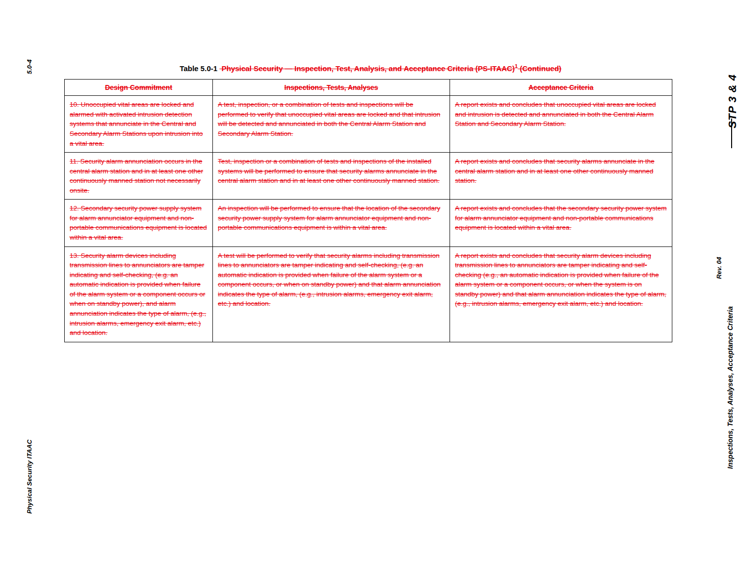5.0-4
Physical Security ITAAC
STP 3 & 4
Rev. 04
Inspections, Tests, Analyses, Acceptance Criteria
Table 5.0-1 Physical Security — Inspection, Test, Analysis, and Acceptance Criteria (PS-ITAAC)1 (Continued)
| Design Commitment | Inspections, Tests, Analyses | Acceptance Criteria |
| --- | --- | --- |
| 10. Unoccupied vital areas are locked and alarmed with activated intrusion detection systems that annunciate in the Central and Secondary Alarm Stations upon intrusion into a vital area. | A test, inspection, or a combination of tests and inspections will be performed to verify that unoccupied vital areas are locked and that intrusion will be detected and annunciated in both the Central Alarm Station and Secondary Alarm Station. | A report exists and concludes that unoccupied vital areas are locked and intrusion is detected and annunciated in both the Central Alarm Station and Secondary Alarm Station. |
| 11. Security alarm annunciation occurs in the central alarm station and in at least one other continuously manned station not necessarily onsite. | Test, inspection or a combination of tests and inspections of the installed systems will be performed to ensure that security alarms annunciate in the central alarm station and in at least one other continuously manned station. | A report exists and concludes that security alarms annunciate in the central alarm station and in at least one other continuously manned station. |
| 12. Secondary security power supply system for alarm annunciator equipment and non-portable communications equipment is located within a vital area. | An inspection will be performed to ensure that the location of the secondary security power supply system for alarm annunciator equipment and non-portable communications equipment is within a vital area. | A report exists and concludes that the secondary security power system for alarm annunciator equipment and non-portable communications equipment is located within a vital area. |
| 13. Security alarm devices including transmission lines to annunciators are tamper indicating and self-checking, (e.g. an automatic indication is provided when failure of the alarm system or a component occurs or when on standby power), and alarm annunciation indicates the type of alarm, (e.g., intrusion alarms, emergency exit alarm, etc.) and location. | A test will be performed to verify that security alarms including transmission lines to annunciators are tamper indicating and self-checking, (e.g. an automatic indication is provided when failure of the alarm system or a component occurs, or when on standby power) and that alarm annunciation indicates the type of alarm, (e.g., intrusion alarms, emergency exit alarm, etc.) and location. | A report exists and concludes that security alarm devices including transmission lines to annunciators are tamper indicating and self-checking (e.g., an automatic indication is provided when failure of the alarm system or a component occurs, or when the system is on standby power) and that alarm annunciation indicates the type of alarm, (e.g., intrusion alarms, emergency exit alarm, etc.) and location. |